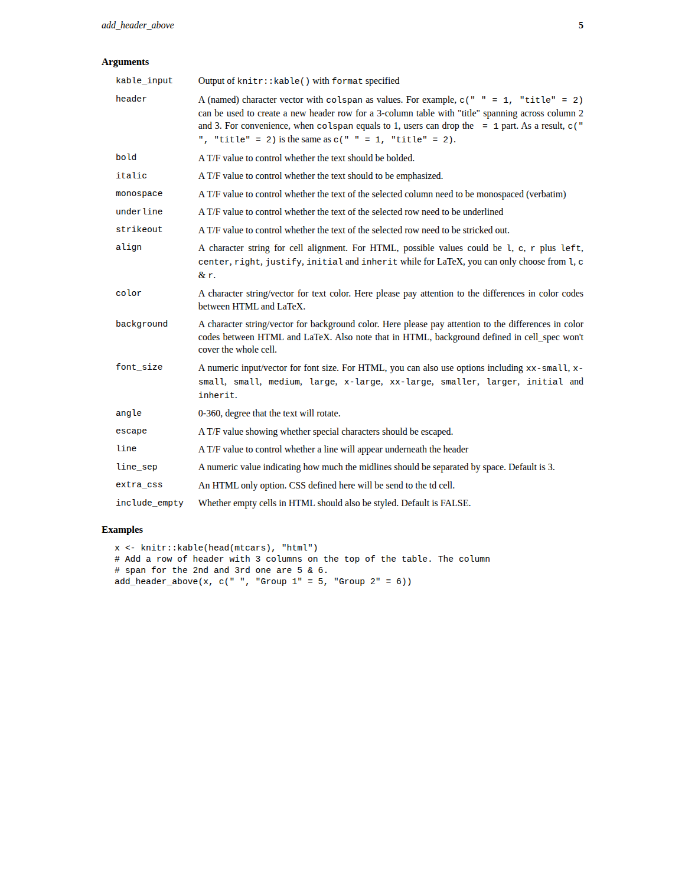add_header_above 5
Arguments
kable_input
Output of knitr::kable() with format specified
header
A (named) character vector with colspan as values. For example, c(" " = 1, "title" = 2) can be used to create a new header row for a 3-column table with "title" spanning across column 2 and 3. For convenience, when colspan equals to 1, users can drop the = 1 part. As a result, c(" ", "title" = 2) is the same as c(" " = 1, "title" = 2).
bold
A T/F value to control whether the text should be bolded.
italic
A T/F value to control whether the text should to be emphasized.
monospace
A T/F value to control whether the text of the selected column need to be monospaced (verbatim)
underline
A T/F value to control whether the text of the selected row need to be underlined
strikeout
A T/F value to control whether the text of the selected row need to be stricked out.
align
A character string for cell alignment. For HTML, possible values could be l, c, r plus left, center, right, justify, initial and inherit while for LaTeX, you can only choose from l, c & r.
color
A character string/vector for text color. Here please pay attention to the differences in color codes between HTML and LaTeX.
background
A character string/vector for background color. Here please pay attention to the differences in color codes between HTML and LaTeX. Also note that in HTML, background defined in cell_spec won't cover the whole cell.
font_size
A numeric input/vector for font size. For HTML, you can also use options including xx-small, x-small, small, medium, large, x-large, xx-large, smaller, larger, initial and inherit.
angle
0-360, degree that the text will rotate.
escape
A T/F value showing whether special characters should be escaped.
line
A T/F value to control whether a line will appear underneath the header
line_sep
A numeric value indicating how much the midlines should be separated by space. Default is 3.
extra_css
An HTML only option. CSS defined here will be send to the td cell.
include_empty
Whether empty cells in HTML should also be styled. Default is FALSE.
Examples
x <- knitr::kable(head(mtcars), "html")
# Add a row of header with 3 columns on the top of the table. The column
# span for the 2nd and 3rd one are 5 & 6.
add_header_above(x, c(" ", "Group 1" = 5, "Group 2" = 6))